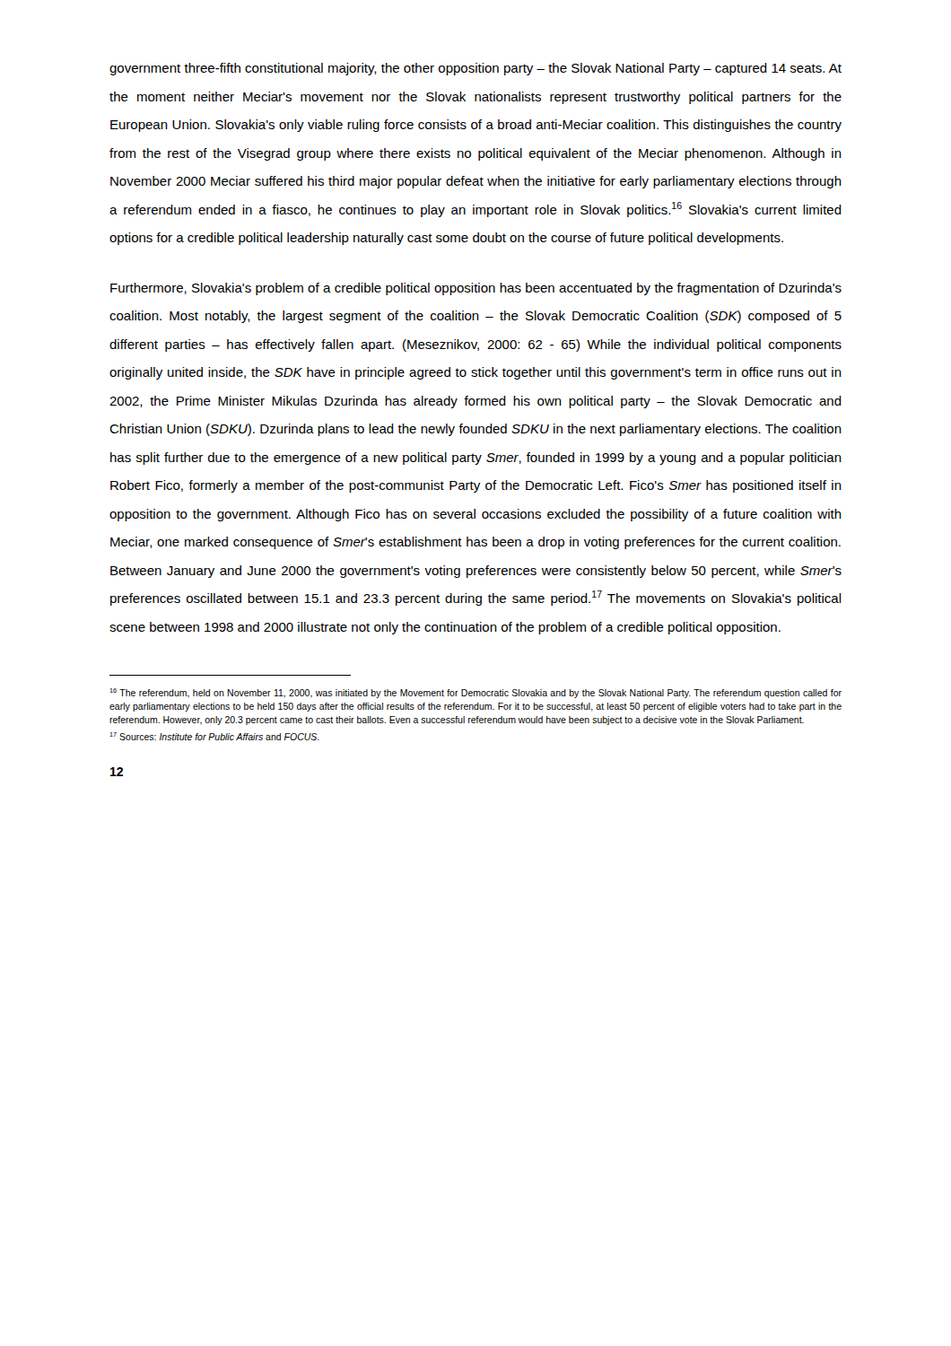government three-fifth constitutional majority, the other opposition party – the Slovak National Party – captured 14 seats. At the moment neither Meciar's movement nor the Slovak nationalists represent trustworthy political partners for the European Union. Slovakia's only viable ruling force consists of a broad anti-Meciar coalition. This distinguishes the country from the rest of the Visegrad group where there exists no political equivalent of the Meciar phenomenon. Although in November 2000 Meciar suffered his third major popular defeat when the initiative for early parliamentary elections through a referendum ended in a fiasco, he continues to play an important role in Slovak politics.16 Slovakia's current limited options for a credible political leadership naturally cast some doubt on the course of future political developments.
Furthermore, Slovakia's problem of a credible political opposition has been accentuated by the fragmentation of Dzurinda's coalition. Most notably, the largest segment of the coalition – the Slovak Democratic Coalition (SDK) composed of 5 different parties – has effectively fallen apart. (Meseznikov, 2000: 62 - 65) While the individual political components originally united inside, the SDK have in principle agreed to stick together until this government's term in office runs out in 2002, the Prime Minister Mikulas Dzurinda has already formed his own political party – the Slovak Democratic and Christian Union (SDKU). Dzurinda plans to lead the newly founded SDKU in the next parliamentary elections. The coalition has split further due to the emergence of a new political party Smer, founded in 1999 by a young and a popular politician Robert Fico, formerly a member of the post-communist Party of the Democratic Left. Fico's Smer has positioned itself in opposition to the government. Although Fico has on several occasions excluded the possibility of a future coalition with Meciar, one marked consequence of Smer's establishment has been a drop in voting preferences for the current coalition. Between January and June 2000 the government's voting preferences were consistently below 50 percent, while Smer's preferences oscillated between 15.1 and 23.3 percent during the same period.17 The movements on Slovakia's political scene between 1998 and 2000 illustrate not only the continuation of the problem of a credible political opposition.
16 The referendum, held on November 11, 2000, was initiated by the Movement for Democratic Slovakia and by the Slovak National Party. The referendum question called for early parliamentary elections to be held 150 days after the official results of the referendum. For it to be successful, at least 50 percent of eligible voters had to take part in the referendum. However, only 20.3 percent came to cast their ballots. Even a successful referendum would have been subject to a decisive vote in the Slovak Parliament.
17 Sources: Institute for Public Affairs and FOCUS.
12